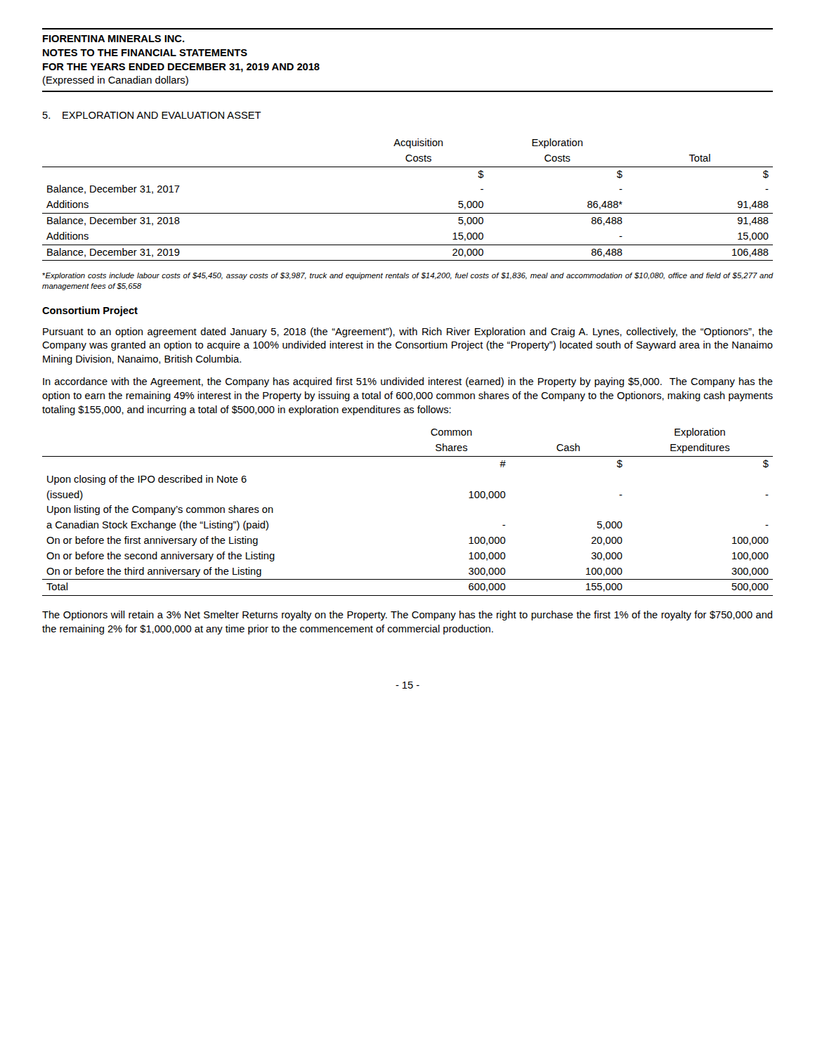FIORENTINA MINERALS INC.
NOTES TO THE FINANCIAL STATEMENTS
FOR THE YEARS ENDED DECEMBER 31, 2019 AND 2018
(Expressed in Canadian dollars)
5. EXPLORATION AND EVALUATION ASSET
| | Acquisition | Exploration | |
| | Costs | Costs | Total |
| | $ | $ | $ |
| Balance, December 31, 2017 | - | - | - |
| Additions | 5,000 | 86,488* | 91,488 |
| Balance, December 31, 2018 | 5,000 | 86,488 | 91,488 |
| Additions | 15,000 | - | 15,000 |
| Balance, December 31, 2019 | 20,000 | 86,488 | 106,488 |
*Exploration costs include labour costs of $45,450, assay costs of $3,987, truck and equipment rentals of $14,200, fuel costs of $1,836, meal and accommodation of $10,080, office and field of $5,277 and management fees of $5,658
Consortium Project
Pursuant to an option agreement dated January 5, 2018 (the “Agreement”), with Rich River Exploration and Craig A. Lynes, collectively, the “Optionors”, the Company was granted an option to acquire a 100% undivided interest in the Consortium Project (the “Property”) located south of Sayward area in the Nanaimo Mining Division, Nanaimo, British Columbia.
In accordance with the Agreement, the Company has acquired first 51% undivided interest (earned) in the Property by paying $5,000. The Company has the option to earn the remaining 49% interest in the Property by issuing a total of 600,000 common shares of the Company to the Optionors, making cash payments totaling $155,000, and incurring a total of $500,000 in exploration expenditures as follows:
| | Common | | Exploration |
| | Shares | Cash | Expenditures |
| | # | $ | $ |
| Upon closing of the IPO described in Note 6 | | | |
| (issued) | 100,000 | - | - |
| Upon listing of the Company’s common shares on | | | |
| a Canadian Stock Exchange (the “Listing”) (paid) | - | 5,000 | - |
| On or before the first anniversary of the Listing | 100,000 | 20,000 | 100,000 |
| On or before the second anniversary of the Listing | 100,000 | 30,000 | 100,000 |
| On or before the third anniversary of the Listing | 300,000 | 100,000 | 300,000 |
| Total | 600,000 | 155,000 | 500,000 |
The Optionors will retain a 3% Net Smelter Returns royalty on the Property. The Company has the right to purchase the first 1% of the royalty for $750,000 and the remaining 2% for $1,000,000 at any time prior to the commencement of commercial production.
- 15 -